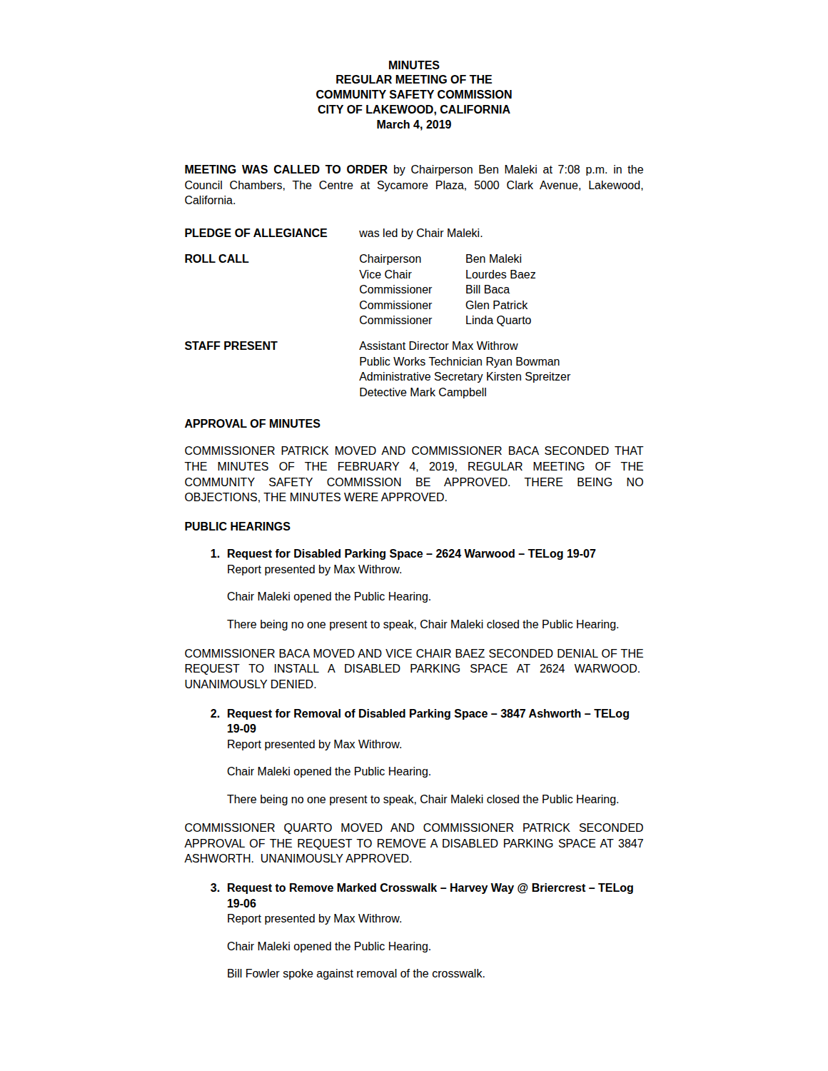MINUTES
REGULAR MEETING OF THE
COMMUNITY SAFETY COMMISSION
CITY OF LAKEWOOD, CALIFORNIA
March 4, 2019
MEETING WAS CALLED TO ORDER by Chairperson Ben Maleki at 7:08 p.m. in the Council Chambers, The Centre at Sycamore Plaza, 5000 Clark Avenue, Lakewood, California.
| PLEDGE OF ALLEGIANCE | was led by Chair Maleki. |
| ROLL CALL | Chairperson | Ben Maleki |
| | Vice Chair | Lourdes Baez |
| | Commissioner | Bill Baca |
| | Commissioner | Glen Patrick |
| | Commissioner | Linda Quarto |
| STAFF PRESENT | Assistant Director Max Withrow |
| | Public Works Technician Ryan Bowman |
| | Administrative Secretary Kirsten Spreitzer |
| | Detective Mark Campbell |
APPROVAL OF MINUTES
Commissioner Patrick moved and Commissioner Baca seconded that the minutes of the February 4, 2019, regular meeting of the Community Safety Commission be approved. There being no objections, the minutes were approved.
PUBLIC HEARINGS
1.
Request for Disabled Parking Space – 2624 Warwood – TELog 19-07
Report presented by Max Withrow.
Chair Maleki opened the Public Hearing.
There being no one present to speak, Chair Maleki closed the Public Hearing.
Commissioner Baca moved and Vice Chair Baez seconded denial of the request to install a disabled parking space at 2624 Warwood. Unanimously denied.
2.
Request for Removal of Disabled Parking Space – 3847 Ashworth – TELog 19-09
Report presented by Max Withrow.
Chair Maleki opened the Public Hearing.
There being no one present to speak, Chair Maleki closed the Public Hearing.
Commissioner Quarto moved and Commissioner Patrick seconded approval of the request to remove a disabled parking space at 3847 Ashworth. Unanimously approved.
3.
Request to Remove Marked Crosswalk – Harvey Way @ Briercrest – TELog 19-06
Report presented by Max Withrow.
Chair Maleki opened the Public Hearing.
Bill Fowler spoke against removal of the crosswalk.